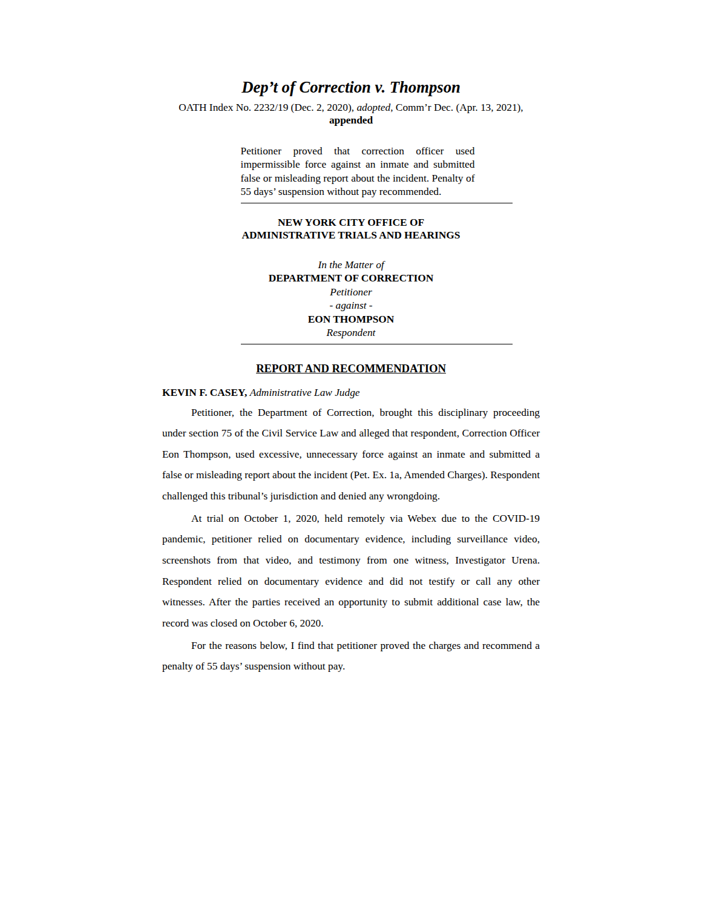Dep’t of Correction v. Thompson
OATH Index No. 2232/19 (Dec. 2, 2020), adopted, Comm’r Dec. (Apr. 13, 2021), appended
Petitioner proved that correction officer used impermissible force against an inmate and submitted false or misleading report about the incident. Penalty of 55 days’ suspension without pay recommended.
NEW YORK CITY OFFICE OF
ADMINISTRATIVE TRIALS AND HEARINGS
In the Matter of
DEPARTMENT OF CORRECTION
Petitioner
- against -
EON THOMPSON
Respondent
REPORT AND RECOMMENDATION
KEVIN F. CASEY, Administrative Law Judge
Petitioner, the Department of Correction, brought this disciplinary proceeding under section 75 of the Civil Service Law and alleged that respondent, Correction Officer Eon Thompson, used excessive, unnecessary force against an inmate and submitted a false or misleading report about the incident (Pet. Ex. 1a, Amended Charges). Respondent challenged this tribunal’s jurisdiction and denied any wrongdoing.
At trial on October 1, 2020, held remotely via Webex due to the COVID-19 pandemic, petitioner relied on documentary evidence, including surveillance video, screenshots from that video, and testimony from one witness, Investigator Urena. Respondent relied on documentary evidence and did not testify or call any other witnesses. After the parties received an opportunity to submit additional case law, the record was closed on October 6, 2020.
For the reasons below, I find that petitioner proved the charges and recommend a penalty of 55 days’ suspension without pay.